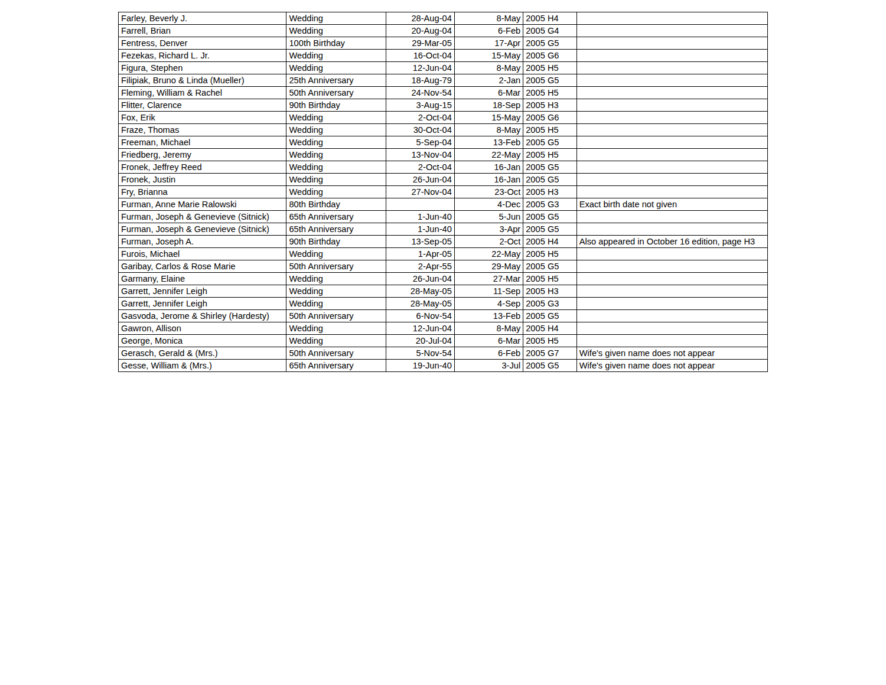| Farley, Beverly J. | Wedding | 28-Aug-04 | 8-May | 2005 H4 | |
| Farrell, Brian | Wedding | 20-Aug-04 | 6-Feb | 2005 G4 | |
| Fentress, Denver | 100th Birthday | 29-Mar-05 | 17-Apr | 2005 G5 | |
| Fezekas, Richard L. Jr. | Wedding | 16-Oct-04 | 15-May | 2005 G6 | |
| Figura, Stephen | Wedding | 12-Jun-04 | 8-May | 2005 H5 | |
| Filipiak, Bruno & Linda (Mueller) | 25th Anniversary | 18-Aug-79 | 2-Jan | 2005 G5 | |
| Fleming, William & Rachel | 50th Anniversary | 24-Nov-54 | 6-Mar | 2005 H5 | |
| Flitter, Clarence | 90th Birthday | 3-Aug-15 | 18-Sep | 2005 H3 | |
| Fox, Erik | Wedding | 2-Oct-04 | 15-May | 2005 G6 | |
| Fraze, Thomas | Wedding | 30-Oct-04 | 8-May | 2005 H5 | |
| Freeman, Michael | Wedding | 5-Sep-04 | 13-Feb | 2005 G5 | |
| Friedberg, Jeremy | Wedding | 13-Nov-04 | 22-May | 2005 H5 | |
| Fronek, Jeffrey Reed | Wedding | 2-Oct-04 | 16-Jan | 2005 G5 | |
| Fronek, Justin | Wedding | 26-Jun-04 | 16-Jan | 2005 G5 | |
| Fry, Brianna | Wedding | 27-Nov-04 | 23-Oct | 2005 H3 | |
| Furman, Anne Marie Ralowski | 80th Birthday | | 4-Dec | 2005 G3 | Exact birth date not given |
| Furman, Joseph & Genevieve (Sitnick) | 65th Anniversary | 1-Jun-40 | 5-Jun | 2005 G5 | |
| Furman, Joseph & Genevieve (Sitnick) | 65th Anniversary | 1-Jun-40 | 3-Apr | 2005 G5 | |
| Furman, Joseph A. | 90th Birthday | 13-Sep-05 | 2-Oct | 2005 H4 | Also appeared in October 16 edition, page H3 |
| Furois, Michael | Wedding | 1-Apr-05 | 22-May | 2005 H5 | |
| Garibay, Carlos & Rose Marie | 50th Anniversary | 2-Apr-55 | 29-May | 2005 G5 | |
| Garmany, Elaine | Wedding | 26-Jun-04 | 27-Mar | 2005 H5 | |
| Garrett, Jennifer Leigh | Wedding | 28-May-05 | 11-Sep | 2005 H3 | |
| Garrett, Jennifer Leigh | Wedding | 28-May-05 | 4-Sep | 2005 G3 | |
| Gasvoda, Jerome & Shirley (Hardesty) | 50th Anniversary | 6-Nov-54 | 13-Feb | 2005 G5 | |
| Gawron, Allison | Wedding | 12-Jun-04 | 8-May | 2005 H4 | |
| George, Monica | Wedding | 20-Jul-04 | 6-Mar | 2005 H5 | |
| Gerasch, Gerald & (Mrs.) | 50th Anniversary | 5-Nov-54 | 6-Feb | 2005 G7 | Wife's given name does not appear |
| Gesse, William & (Mrs.) | 65th Anniversary | 19-Jun-40 | 3-Jul | 2005 G5 | Wife's given name does not appear |